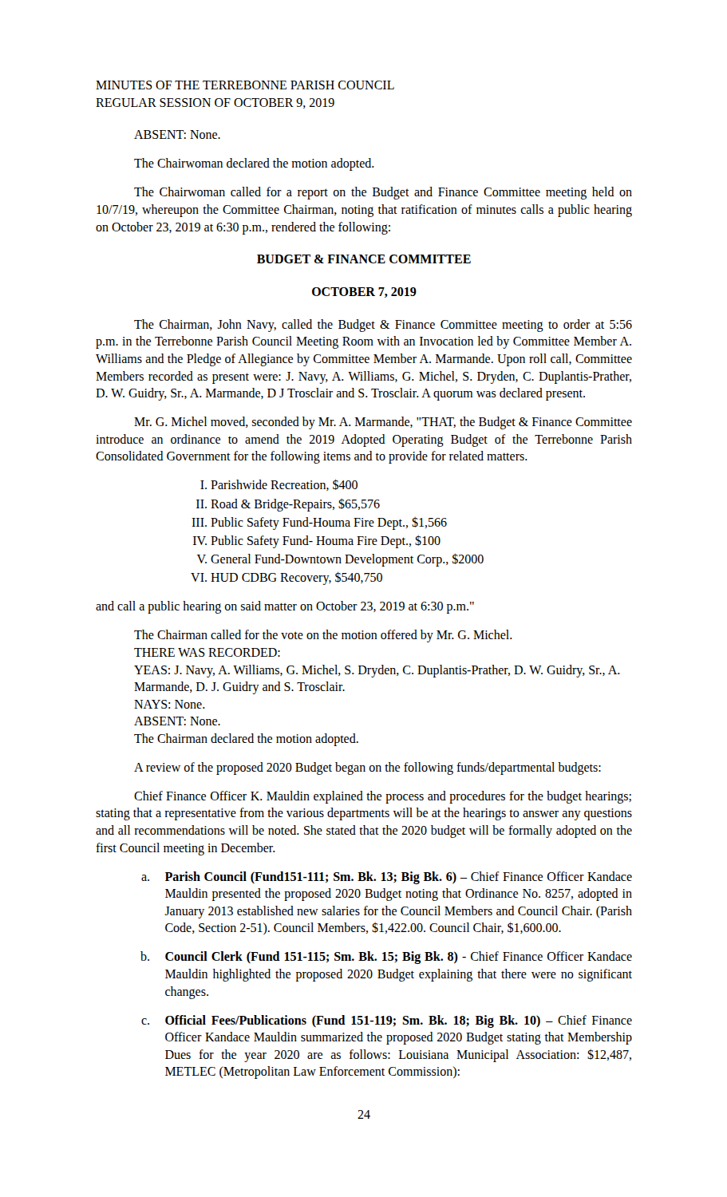MINUTES OF THE TERREBONNE PARISH COUNCIL
REGULAR SESSION OF OCTOBER 9, 2019
ABSENT: None.
The Chairwoman declared the motion adopted.
The Chairwoman called for a report on the Budget and Finance Committee meeting held on 10/7/19, whereupon the Committee Chairman, noting that ratification of minutes calls a public hearing on October 23, 2019 at 6:30 p.m., rendered the following:
Budget & Finance Committee
October 7, 2019
The Chairman, John Navy, called the Budget & Finance Committee meeting to order at 5:56 p.m. in the Terrebonne Parish Council Meeting Room with an Invocation led by Committee Member A. Williams and the Pledge of Allegiance by Committee Member A. Marmande. Upon roll call, Committee Members recorded as present were: J. Navy, A. Williams, G. Michel, S. Dryden, C. Duplantis-Prather, D. W. Guidry, Sr., A. Marmande, D J Trosclair and S. Trosclair. A quorum was declared present.
Mr. G. Michel moved, seconded by Mr. A. Marmande, "THAT, the Budget & Finance Committee introduce an ordinance to amend the 2019 Adopted Operating Budget of the Terrebonne Parish Consolidated Government for the following items and to provide for related matters.
Parishwide Recreation, $400
Road & Bridge-Repairs, $65,576
Public Safety Fund-Houma Fire Dept., $1,566
Public Safety Fund- Houma Fire Dept., $100
General Fund-Downtown Development Corp., $2000
HUD CDBG Recovery, $540,750
and call a public hearing on said matter on October 23, 2019 at 6:30 p.m."
The Chairman called for the vote on the motion offered by Mr. G. Michel.
THERE WAS RECORDED:
YEAS: J. Navy, A. Williams, G. Michel, S. Dryden, C. Duplantis-Prather, D. W. Guidry, Sr., A. Marmande, D. J. Guidry and S. Trosclair.
NAYS: None.
ABSENT: None.
The Chairman declared the motion adopted.
A review of the proposed 2020 Budget began on the following funds/departmental budgets:
Chief Finance Officer K. Mauldin explained the process and procedures for the budget hearings; stating that a representative from the various departments will be at the hearings to answer any questions and all recommendations will be noted. She stated that the 2020 budget will be formally adopted on the first Council meeting in December.
Parish Council (Fund151-111; Sm. Bk. 13; Big Bk. 6) – Chief Finance Officer Kandace Mauldin presented the proposed 2020 Budget noting that Ordinance No. 8257, adopted in January 2013 established new salaries for the Council Members and Council Chair. (Parish Code, Section 2-51). Council Members, $1,422.00. Council Chair, $1,600.00.
Council Clerk (Fund 151-115; Sm. Bk. 15; Big Bk. 8) - Chief Finance Officer Kandace Mauldin highlighted the proposed 2020 Budget explaining that there were no significant changes.
Official Fees/Publications (Fund 151-119; Sm. Bk. 18; Big Bk. 10) – Chief Finance Officer Kandace Mauldin summarized the proposed 2020 Budget stating that Membership Dues for the year 2020 are as follows: Louisiana Municipal Association: $12,487, METLEC (Metropolitan Law Enforcement Commission):
24